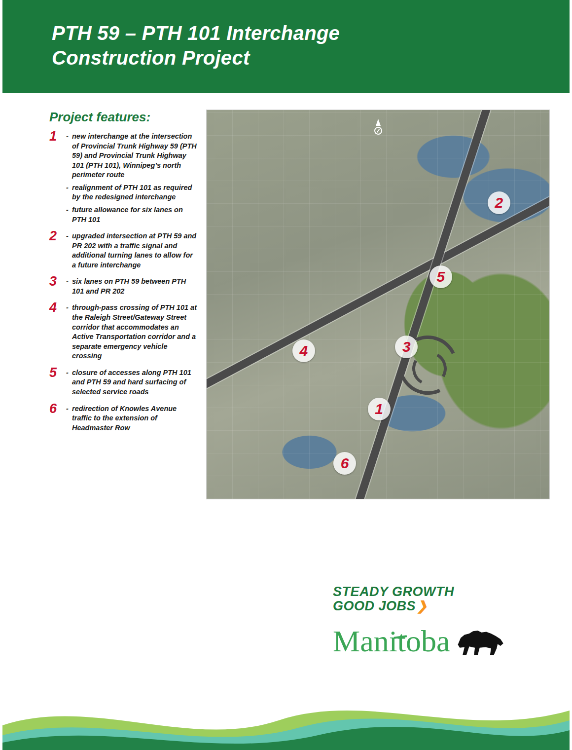PTH 59 – PTH 101 Interchange
Construction Project
Project features:
1
new interchange at the intersection of Provincial Trunk Highway 59 (PTH 59) and Provincial Trunk Highway 101 (PTH 101), Winnipeg’s north perimeter route
realignment of PTH 101 as required by the redesigned interchange
future allowance for six lanes on PTH 101
2
upgraded intersection at PTH 59 and PR 202 with a traffic signal and additional turning lanes to allow for a future interchange
3
six lanes on PTH 59 between PTH 101 and PR 202
4
through-pass crossing of PTH 101 at the Raleigh Street/Gateway Street corridor that accommodates an Active Transportation corridor and a separate emergency vehicle crossing
5
closure of accesses along PTH 101 and PTH 59 and hard surfacing of selected service roads
6
redirection of Knowles Avenue traffic to the extension of Headmaster Row
1
2
3
4
5
6
STEADY GROWTH
GOOD JOBS❯
Manitoba